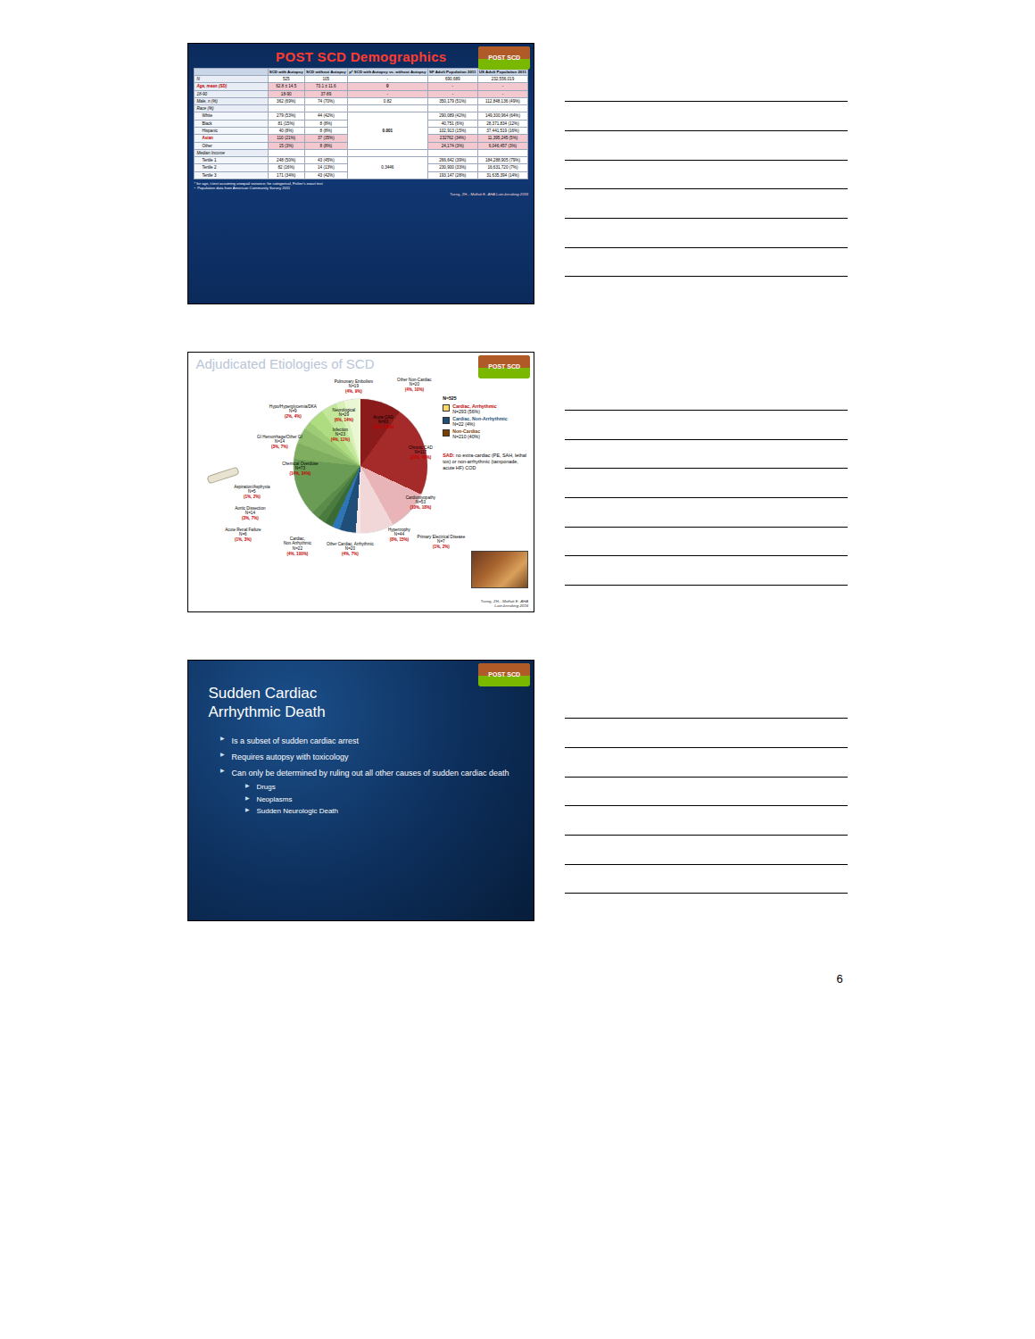POST SCD
POST SCD Demographics
| | SCD with Autopsy | SCD without Autopsy | p* SCD with Autopsy vs. without Autopsy | SF Adult Population 2011 | US Adult Population 2011 |
| --- | --- | --- | --- | --- | --- |
| N | 525 | 105 | - | 690,689 | 232,556,019 |
| Age, mean (SD) | 62.8 ± 14.5 | 73.1 ± 11.6 | 0 | - | - |
| 18-90 | 18-90 | 37-89 | - | - | - |
| Male, n (%) | 362 (69%) | 74 (70%) | 0.82 | 350,179 (51%) | 112,848,136 (49%) |
| Race (%) | | | | | |
| White | 279 (53%) | 44 (42%) | 0.001 | 290,089 (42%) | 149,300,964 (64%) |
| Black | 81 (15%) | 8 (8%) | 40,751 (6%) | 28,371,834 (12%) |
| Hispanic | 40 (8%) | 8 (8%) | 102,913 (15%) | 37,441,519 (16%) |
| Asian | 110 (21%) | 37 (35%) | 232762 (34%) | 11,395,245 (5%) |
| Other | 15 (3%) | 8 (8%) | 24,174 (3%) | 6,046,457 (3%) |
| Median Income | | | | | |
| Tertile 1 | 248 (50%) | 43 (45%) | 0.3446 | 266,642 (39%) | 184,288,905 (79%) |
| Tertile 2 | 82 (16%) | 14 (13%) | 230,900 (33%) | 16,631,720 (7%) |
| Tertile 3 | 171 (34%) | 43 (42%) | 193,147 (28%) | 31,635,394 (14%) |
* for age, t-test assuming unequal variance; for categorical, Fisher's exact test
• Population data from American Community Survey 2011
Tseng, ZH…Moffatt E. AHA Late-breaking 2016
POST SCD
Adjudicated Etiologies of SCD
Pulmonary Embolism
N=19
(4%, 9%)
Other Non-Cardiac
N=20
(4%, 10%)
Hypo/Hyperglycemia/DKA
N=9
(2%, 4%)
Neurological
N=29
(6%, 14%)
Infection
N=23
(4%, 11%)
GI Hemorrhage/Other GI
N=14
(3%, 7%)
Acute CAD
N=93
(10%, 18%)
Chronic CAD
N=117
(22%, 40%)
Chemical Overdose
N=73
(14%, 34%)
Aspiration/Asphyxia
N=5
(1%, 2%)
Aortic Dissection
N=14
(3%, 7%)
Acute Renal Failure
N=6
(1%, 3%)
Cardiac,
Non Arrhythmic
N=22
(4%, 100%)
Other Cardiac, Arrhythmic
N=20
(4%, 7%)
Hypertrophy
N=44
(8%, 15%)
Primary Electrical Disease
N=7
(1%, 2%)
Cardiomyopathy
N=53
(10%, 18%)
N=525
Cardiac, Arrhythmic
N=293 (56%)
Cardiac, Non-Arrhythmic
N=22 (4%)
Non-Cardiac
N=210 (40%)
SAD: no extra-cardiac (PE, SAH, lethal tox) or non-arrhythmic (tamponade, acute HF) COD
Tseng, ZH…Moffatt E. AHA
Late-breaking 2016
POST SCD
Sudden Cardiac
Arrhythmic Death
Is a subset of sudden cardiac arrest
Requires autopsy with toxicology
Can only be determined by ruling out all other causes of sudden cardiac death
Drugs
Neoplasms
Sudden Neurologic Death
6